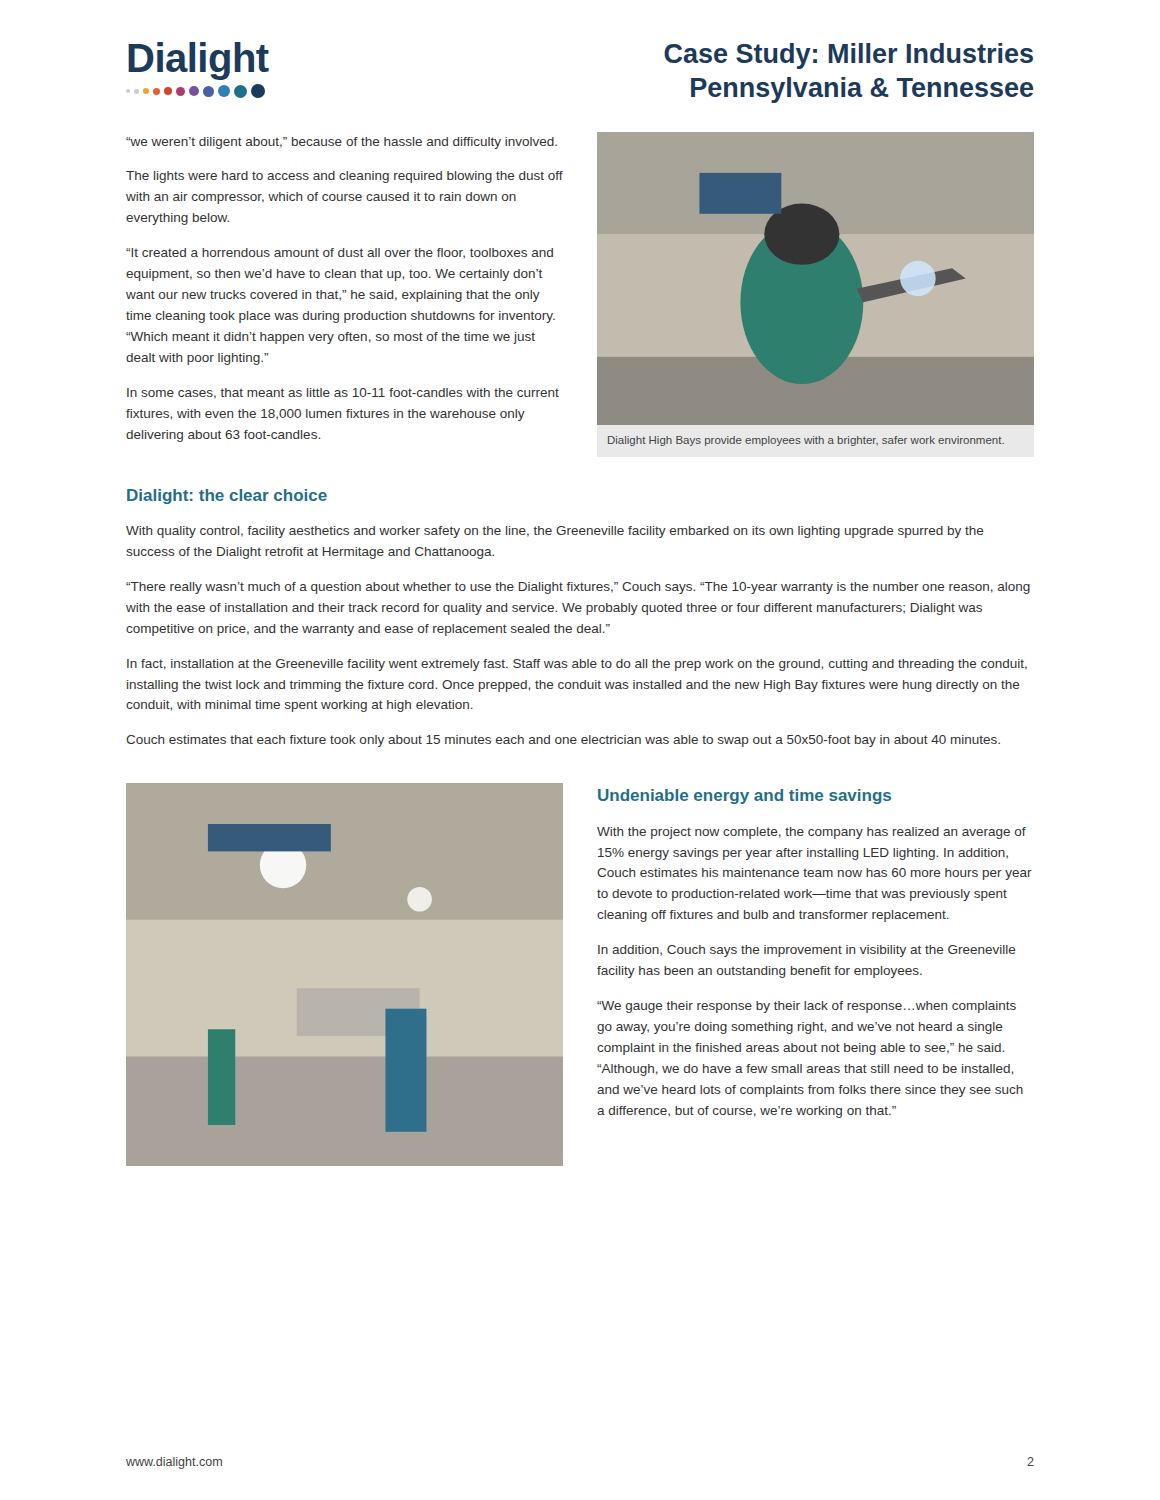Dialight
Case Study: Miller Industries
Pennsylvania & Tennessee
“we weren’t diligent about,” because of the hassle and difficulty involved.
The lights were hard to access and cleaning required blowing the dust off with an air compressor, which of course caused it to rain down on everything below.
“It created a horrendous amount of dust all over the floor, toolboxes and equipment, so then we’d have to clean that up, too. We certainly don’t want our new trucks covered in that,” he said, explaining that the only time cleaning took place was during production shutdowns for inventory. “Which meant it didn’t happen very often, so most of the time we just dealt with poor lighting.”
In some cases, that meant as little as 10-11 foot-candles with the current fixtures, with even the 18,000 lumen fixtures in the warehouse only delivering about 63 foot-candles.
Dialight High Bays provide employees with a brighter, safer work environment.
Dialight: the clear choice
With quality control, facility aesthetics and worker safety on the line, the Greeneville facility embarked on its own lighting upgrade spurred by the success of the Dialight retrofit at Hermitage and Chattanooga.
“There really wasn’t much of a question about whether to use the Dialight fixtures,” Couch says. “The 10-year warranty is the number one reason, along with the ease of installation and their track record for quality and service. We probably quoted three or four different manufacturers; Dialight was competitive on price, and the warranty and ease of replacement sealed the deal.”
In fact, installation at the Greeneville facility went extremely fast. Staff was able to do all the prep work on the ground, cutting and threading the conduit, installing the twist lock and trimming the fixture cord. Once prepped, the conduit was installed and the new High Bay fixtures were hung directly on the conduit, with minimal time spent working at high elevation.
Couch estimates that each fixture took only about 15 minutes each and one electrician was able to swap out a 50x50-foot bay in about 40 minutes.
Undeniable energy and time savings
With the project now complete, the company has realized an average of 15% energy savings per year after installing LED lighting. In addition, Couch estimates his maintenance team now has 60 more hours per year to devote to production-related work—time that was previously spent cleaning off fixtures and bulb and transformer replacement.
In addition, Couch says the improvement in visibility at the Greeneville facility has been an outstanding benefit for employees.
“We gauge their response by their lack of response…when complaints go away, you’re doing something right, and we’ve not heard a single complaint in the finished areas about not being able to see,” he said. “Although, we do have a few small areas that still need to be installed, and we’ve heard lots of complaints from folks there since they see such a difference, but of course, we’re working on that.”
www.dialight.com 2